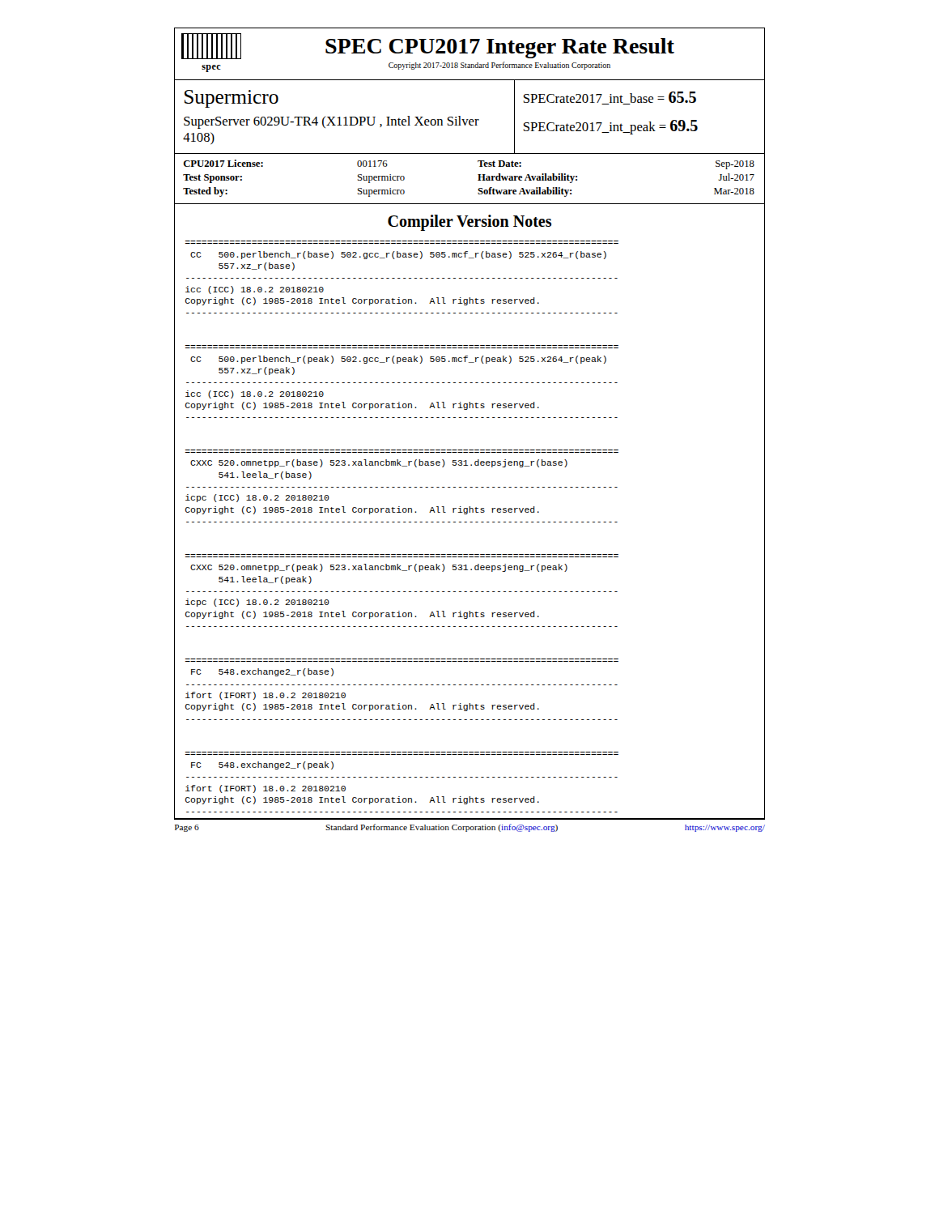spec
SPEC CPU2017 Integer Rate Result
Copyright 2017-2018 Standard Performance Evaluation Corporation
Supermicro
SuperServer 6029U-TR4 (X11DPU , Intel Xeon Silver 4108)
SPECrate2017_int_base = 65.5
SPECrate2017_int_peak = 69.5
| CPU2017 License: | 001176 |
| Test Sponsor: | Supermicro |
| Tested by: | Supermicro |
| Test Date: | Sep-2018 |
| Hardware Availability: | Jul-2017 |
| Software Availability: | Mar-2018 |
Compiler Version Notes
==============================================================================
 CC   500.perlbench_r(base) 502.gcc_r(base) 505.mcf_r(base) 525.x264_r(base)
      557.xz_r(base)
------------------------------------------------------------------------------
icc (ICC) 18.0.2 20180210
Copyright (C) 1985-2018 Intel Corporation.  All rights reserved.
------------------------------------------------------------------------------


==============================================================================
 CC   500.perlbench_r(peak) 502.gcc_r(peak) 505.mcf_r(peak) 525.x264_r(peak)
      557.xz_r(peak)
------------------------------------------------------------------------------
icc (ICC) 18.0.2 20180210
Copyright (C) 1985-2018 Intel Corporation.  All rights reserved.
------------------------------------------------------------------------------


==============================================================================
 CXXC 520.omnetpp_r(base) 523.xalancbmk_r(base) 531.deepsjeng_r(base)
      541.leela_r(base)
------------------------------------------------------------------------------
icpc (ICC) 18.0.2 20180210
Copyright (C) 1985-2018 Intel Corporation.  All rights reserved.
------------------------------------------------------------------------------


==============================================================================
 CXXC 520.omnetpp_r(peak) 523.xalancbmk_r(peak) 531.deepsjeng_r(peak)
      541.leela_r(peak)
------------------------------------------------------------------------------
icpc (ICC) 18.0.2 20180210
Copyright (C) 1985-2018 Intel Corporation.  All rights reserved.
------------------------------------------------------------------------------


==============================================================================
 FC   548.exchange2_r(base)
------------------------------------------------------------------------------
ifort (IFORT) 18.0.2 20180210
Copyright (C) 1985-2018 Intel Corporation.  All rights reserved.
------------------------------------------------------------------------------


==============================================================================
 FC   548.exchange2_r(peak)
------------------------------------------------------------------------------
ifort (IFORT) 18.0.2 20180210
Copyright (C) 1985-2018 Intel Corporation.  All rights reserved.
------------------------------------------------------------------------------
Page 6
Standard Performance Evaluation Corporation (info@spec.org)
https://www.spec.org/